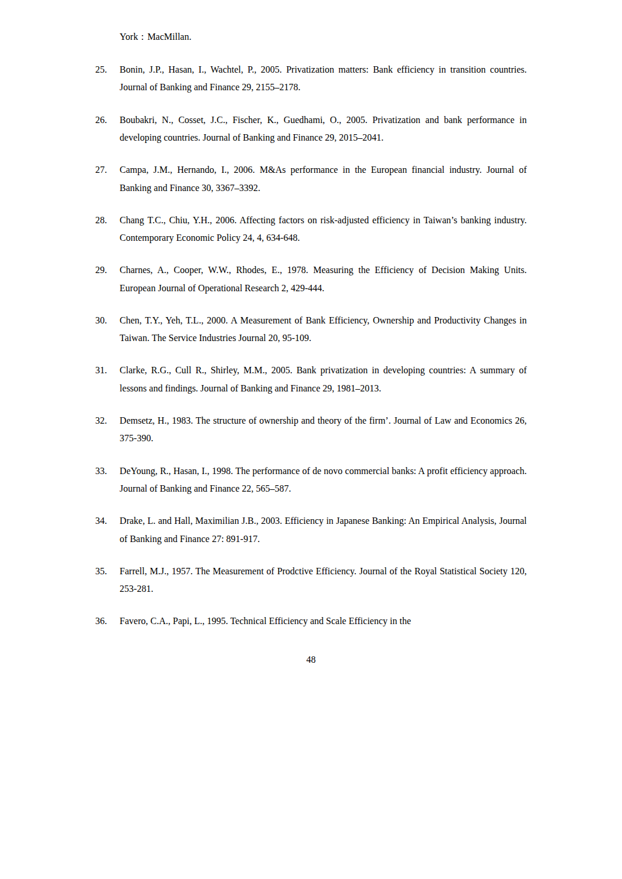York：MacMillan.
Bonin, J.P., Hasan, I., Wachtel, P., 2005. Privatization matters: Bank efficiency in transition countries. Journal of Banking and Finance 29, 2155–2178.
Boubakri, N., Cosset, J.C., Fischer, K., Guedhami, O., 2005. Privatization and bank performance in developing countries. Journal of Banking and Finance 29, 2015–2041.
Campa, J.M., Hernando, I., 2006. M&As performance in the European financial industry. Journal of Banking and Finance 30, 3367–3392.
Chang T.C., Chiu, Y.H., 2006. Affecting factors on risk-adjusted efficiency in Taiwan’s banking industry. Contemporary Economic Policy 24, 4, 634-648.
Charnes, A., Cooper, W.W., Rhodes, E., 1978. Measuring the Efficiency of Decision Making Units. European Journal of Operational Research 2, 429-444.
Chen, T.Y., Yeh, T.L., 2000. A Measurement of Bank Efficiency, Ownership and Productivity Changes in Taiwan. The Service Industries Journal 20, 95-109.
Clarke, R.G., Cull R., Shirley, M.M., 2005. Bank privatization in developing countries: A summary of lessons and findings. Journal of Banking and Finance 29, 1981–2013.
Demsetz, H., 1983. The structure of ownership and theory of the firm’. Journal of Law and Economics 26, 375-390.
DeYoung, R., Hasan, I., 1998. The performance of de novo commercial banks: A profit efficiency approach. Journal of Banking and Finance 22, 565–587.
Drake, L. and Hall, Maximilian J.B., 2003. Efficiency in Japanese Banking: An Empirical Analysis, Journal of Banking and Finance 27: 891-917.
Farrell, M.J., 1957. The Measurement of Prodctive Efficiency. Journal of the Royal Statistical Society 120, 253-281.
Favero, C.A., Papi, L., 1995. Technical Efficiency and Scale Efficiency in the
48